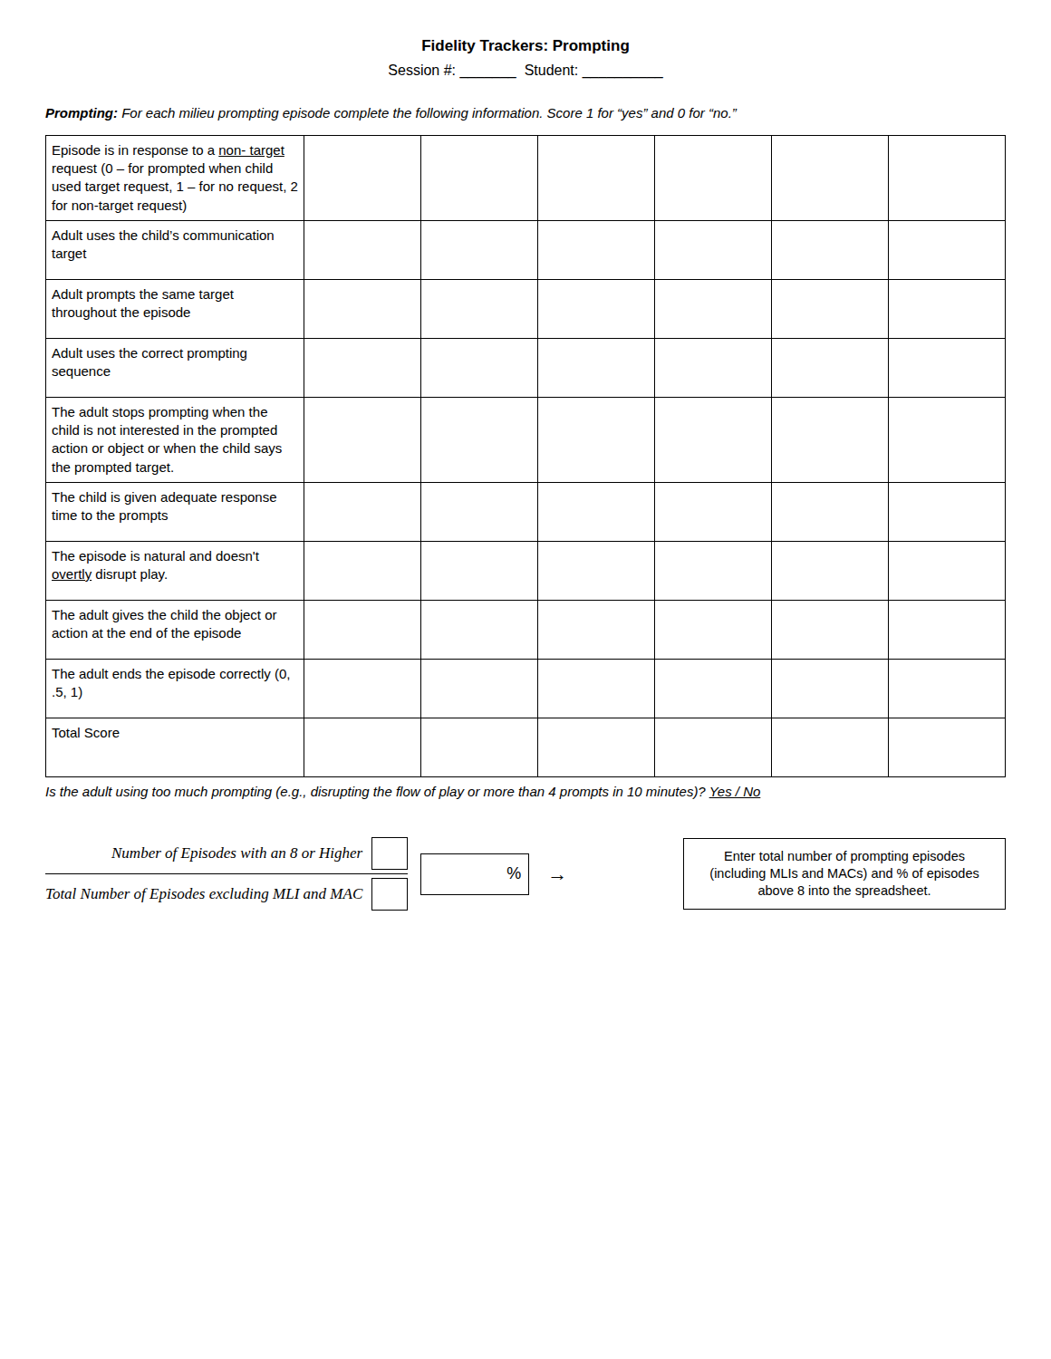Fidelity Trackers: Prompting
Session #: _______ Student: __________
Prompting: For each milieu prompting episode complete the following information. Score 1 for “yes” and 0 for “no.”
| Episode is in response to a non- target request (0 – for prompted when child used target request, 1 – for no request, 2 for non-target request) | | | | | | |
| Adult uses the child’s communication target | | | | | | |
| Adult prompts the same target throughout the episode | | | | | | |
| Adult uses the correct prompting sequence | | | | | | |
| The adult stops prompting when the child is not interested in the prompted action or object or when the child says the prompted target. | | | | | | |
| The child is given adequate response time to the prompts | | | | | | |
| The episode is natural and doesn't overtly disrupt play. | | | | | | |
| The adult gives the child the object or action at the end of the episode | | | | | | |
| The adult ends the episode correctly (0, .5, 1) | | | | | | |
| Total Score | | | | | | |
Is the adult using too much prompting (e.g., disrupting the flow of play or more than 4 prompts in 10 minutes)? Yes / No
Number of Episodes with an 8 or Higher
Total Number of Episodes excluding MLI and MAC
%
→
Enter total number of prompting episodes (including MLIs and MACs) and % of episodes above 8 into the spreadsheet.